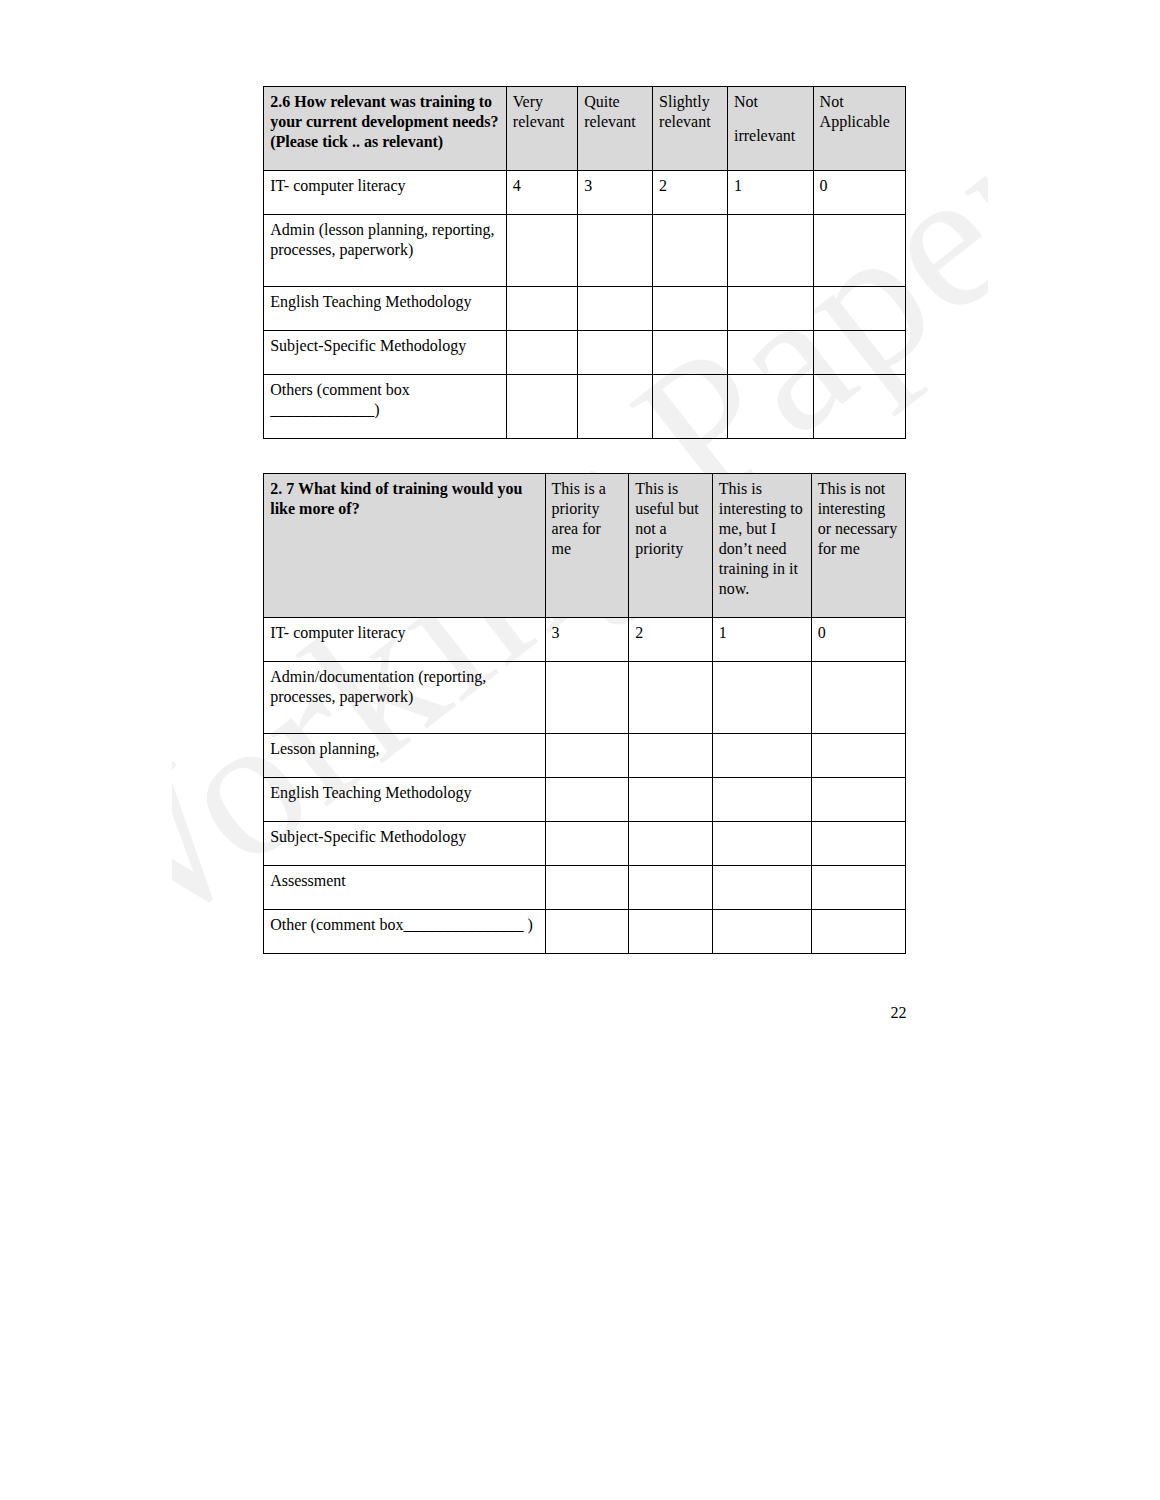Working Paper
| 2.6 How relevant was training to your current development needs? (Please tick .. as relevant) | Very relevant | Quite relevant | Slightly relevant | Not irrelevant | Not Applicable |
| --- | --- | --- | --- | --- | --- |
| IT- computer literacy | 4 | 3 | 2 | 1 | 0 |
| Admin (lesson planning, reporting, processes, paperwork) | | | | | |
| English Teaching Methodology | | | | | |
| Subject-Specific Methodology | | | | | |
| Others (comment box _____________) | | | | | |
| 2. 7 What kind of training would you like more of? | This is a priority area for me | This is useful but not a priority | This is interesting to me, but I don’t need training in it now. | This is not interesting or necessary for me |
| --- | --- | --- | --- | --- |
| IT- computer literacy | 3 | 2 | 1 | 0 |
| Admin/documentation (reporting, processes, paperwork) | | | | |
| Lesson planning, | | | | |
| English Teaching Methodology | | | | |
| Subject-Specific Methodology | | | | |
| Assessment | | | | |
| Other (comment box_______________ ) | | | | |
22